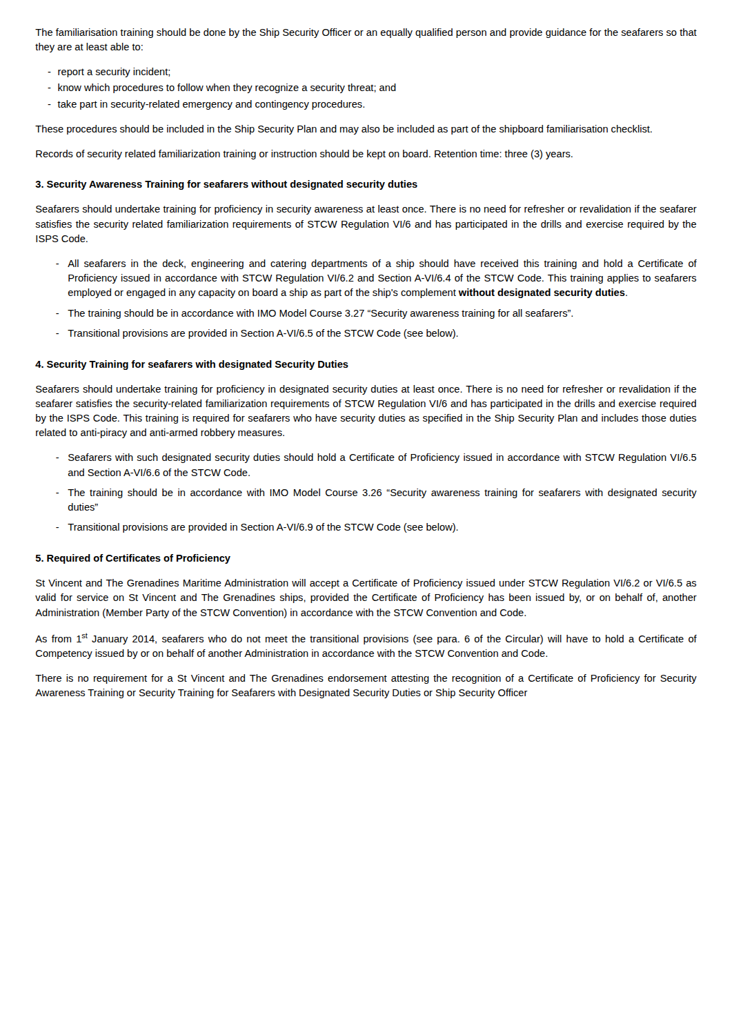The familiarisation training should be done by the Ship Security Officer or an equally qualified person and provide guidance for the seafarers so that they are at least able to:
report a security incident;
know which procedures to follow when they recognize a security threat; and
take part in security-related emergency and contingency procedures.
These procedures should be included in the Ship Security Plan and may also be included as part of the shipboard familiarisation checklist.
Records of security related familiarization training or instruction should be kept on board. Retention time: three (3) years.
3. Security Awareness Training for seafarers without designated security duties
Seafarers should undertake training for proficiency in security awareness at least once. There is no need for refresher or revalidation if the seafarer satisfies the security related familiarization requirements of STCW Regulation VI/6 and has participated in the drills and exercise required by the ISPS Code.
All seafarers in the deck, engineering and catering departments of a ship should have received this training and hold a Certificate of Proficiency issued in accordance with STCW Regulation VI/6.2 and Section A-VI/6.4 of the STCW Code. This training applies to seafarers employed or engaged in any capacity on board a ship as part of the ship's complement without designated security duties.
The training should be in accordance with IMO Model Course 3.27 “Security awareness training for all seafarers”.
Transitional provisions are provided in Section A-VI/6.5 of the STCW Code (see below).
4. Security Training for seafarers with designated Security Duties
Seafarers should undertake training for proficiency in designated security duties at least once. There is no need for refresher or revalidation if the seafarer satisfies the security-related familiarization requirements of STCW Regulation VI/6 and has participated in the drills and exercise required by the ISPS Code. This training is required for seafarers who have security duties as specified in the Ship Security Plan and includes those duties related to anti-piracy and anti-armed robbery measures.
Seafarers with such designated security duties should hold a Certificate of Proficiency issued in accordance with STCW Regulation VI/6.5 and Section A-VI/6.6 of the STCW Code.
The training should be in accordance with IMO Model Course 3.26 “Security awareness training for seafarers with designated security duties”
Transitional provisions are provided in Section A-VI/6.9 of the STCW Code (see below).
5. Required of Certificates of Proficiency
St Vincent and The Grenadines Maritime Administration will accept a Certificate of Proficiency issued under STCW Regulation VI/6.2 or VI/6.5 as valid for service on St Vincent and The Grenadines ships, provided the Certificate of Proficiency has been issued by, or on behalf of, another Administration (Member Party of the STCW Convention) in accordance with the STCW Convention and Code.
As from 1st January 2014, seafarers who do not meet the transitional provisions (see para. 6 of the Circular) will have to hold a Certificate of Competency issued by or on behalf of another Administration in accordance with the STCW Convention and Code.
There is no requirement for a St Vincent and The Grenadines endorsement attesting the recognition of a Certificate of Proficiency for Security Awareness Training or Security Training for Seafarers with Designated Security Duties or Ship Security Officer